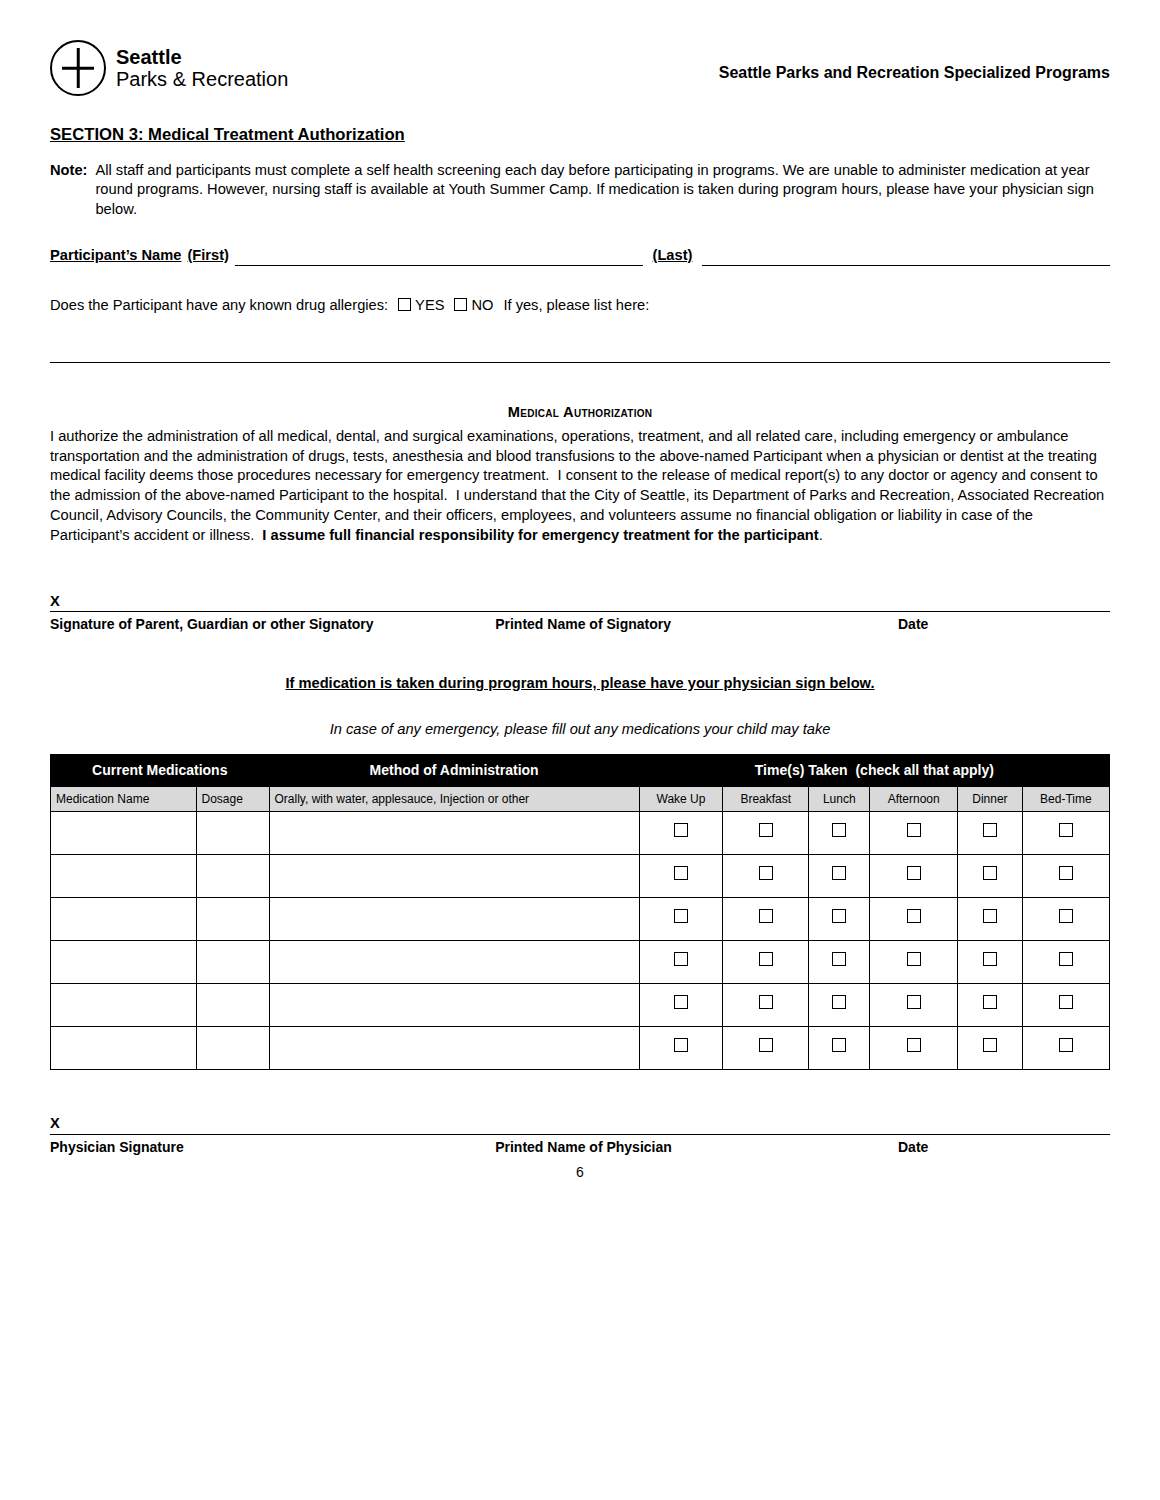Seattle
Parks & Recreation
Seattle Parks and Recreation Specialized Programs
SECTION 3: Medical Treatment Authorization
Note:
All staff and participants must complete a self health screening each day before participating in programs. We are unable to administer medication at year round programs. However, nursing staff is available at Youth Summer Camp. If medication is taken during program hours, please have your physician sign below.
Participant’s Name (First) (Last)
Does the Participant have any known drug allergies: YES NO If yes, please list here:
Medical Authorization
I authorize the administration of all medical, dental, and surgical examinations, operations, treatment, and all related care, including emergency or ambulance transportation and the administration of drugs, tests, anesthesia and blood transfusions to the above-named Participant when a physician or dentist at the treating medical facility deems those procedures necessary for emergency treatment. I consent to the release of medical report(s) to any doctor or agency and consent to the admission of the above-named Participant to the hospital. I understand that the City of Seattle, its Department of Parks and Recreation, Associated Recreation Council, Advisory Councils, the Community Center, and their officers, employees, and volunteers assume no financial obligation or liability in case of the Participant’s accident or illness. I assume full financial responsibility for emergency treatment for the participant.
X
Signature of Parent, Guardian or other Signatory
Printed Name of Signatory
Date
If medication is taken during program hours, please have your physician sign below.
In case of any emergency, please fill out any medications your child may take
| Current Medications | Method of Administration | Time(s) Taken (check all that apply) |
| --- | --- | --- |
| Medication Name | Dosage | Orally, with water, applesauce, Injection or other | Wake Up | Breakfast | Lunch | Afternoon | Dinner | Bed-Time |
X
Physician Signature
Printed Name of Physician
Date
6